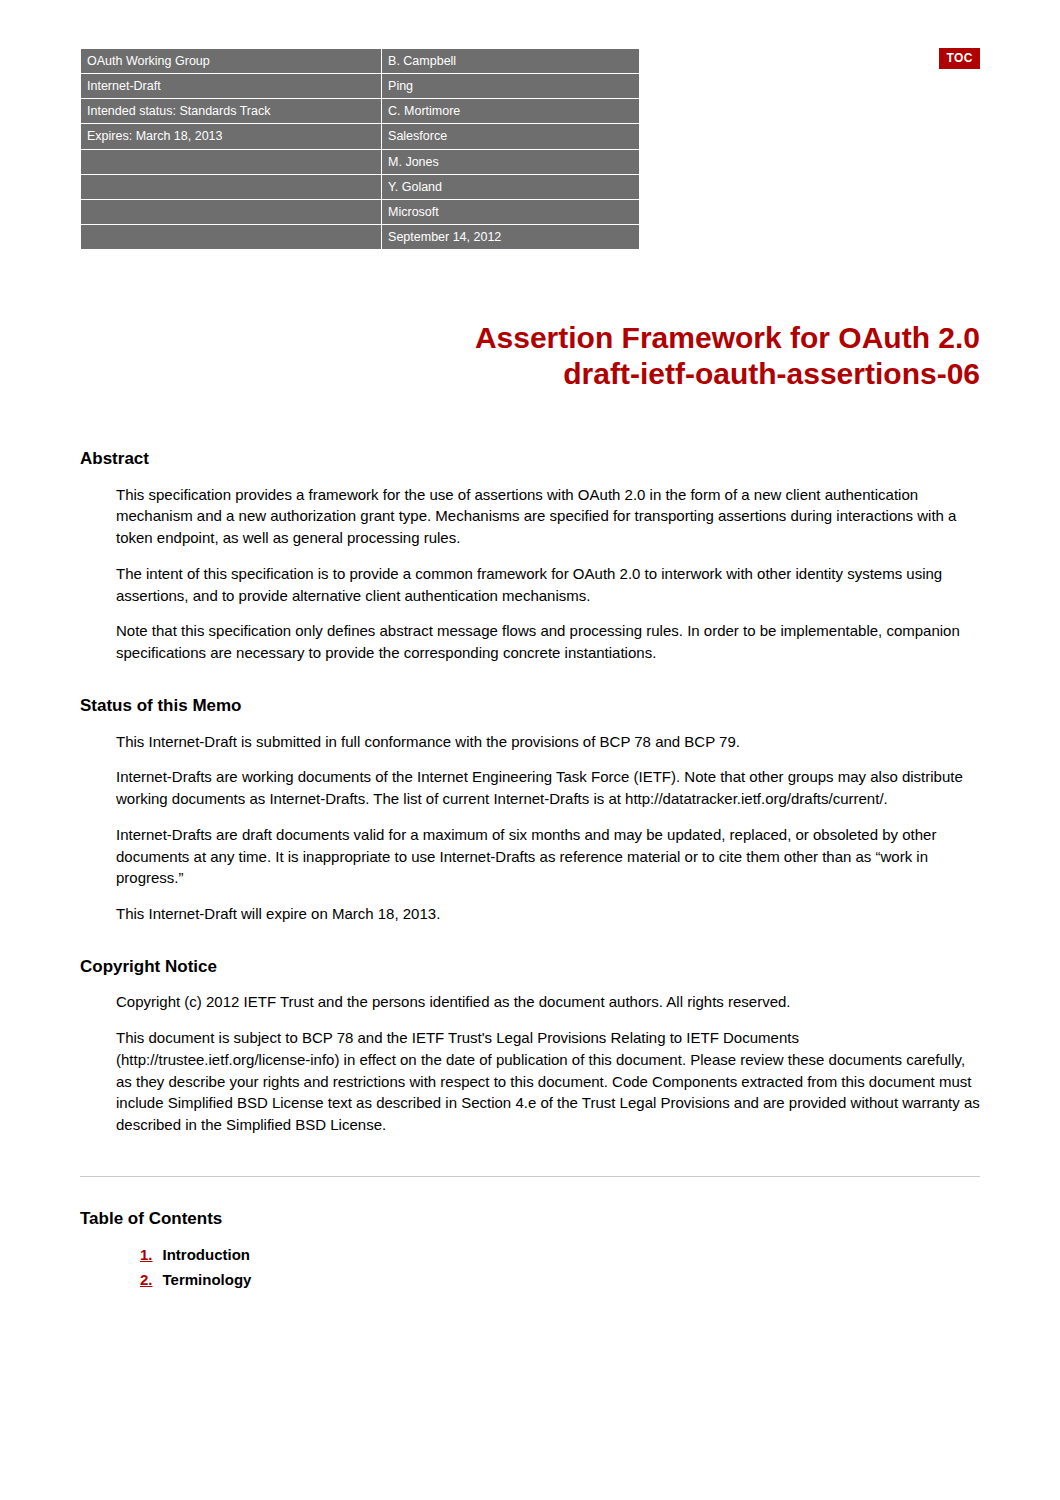TOC
| OAuth Working Group | B. Campbell |
| Internet-Draft | Ping |
| Intended status: Standards Track | C. Mortimore |
| Expires: March 18, 2013 | Salesforce |
| | M. Jones |
| | Y. Goland |
| | Microsoft |
| | September 14, 2012 |
Assertion Framework for OAuth 2.0 draft-ietf-oauth-assertions-06
Abstract
This specification provides a framework for the use of assertions with OAuth 2.0 in the form of a new client authentication mechanism and a new authorization grant type. Mechanisms are specified for transporting assertions during interactions with a token endpoint, as well as general processing rules.
The intent of this specification is to provide a common framework for OAuth 2.0 to interwork with other identity systems using assertions, and to provide alternative client authentication mechanisms.
Note that this specification only defines abstract message flows and processing rules. In order to be implementable, companion specifications are necessary to provide the corresponding concrete instantiations.
Status of this Memo
This Internet-Draft is submitted in full conformance with the provisions of BCP 78 and BCP 79.
Internet-Drafts are working documents of the Internet Engineering Task Force (IETF). Note that other groups may also distribute working documents as Internet-Drafts. The list of current Internet-Drafts is at http://datatracker.ietf.org/drafts/current/.
Internet-Drafts are draft documents valid for a maximum of six months and may be updated, replaced, or obsoleted by other documents at any time. It is inappropriate to use Internet-Drafts as reference material or to cite them other than as “work in progress.”
This Internet-Draft will expire on March 18, 2013.
Copyright Notice
Copyright (c) 2012 IETF Trust and the persons identified as the document authors. All rights reserved.
This document is subject to BCP 78 and the IETF Trust's Legal Provisions Relating to IETF Documents (http://trustee.ietf.org/license-info) in effect on the date of publication of this document. Please review these documents carefully, as they describe your rights and restrictions with respect to this document. Code Components extracted from this document must include Simplified BSD License text as described in Section 4.e of the Trust Legal Provisions and are provided without warranty as described in the Simplified BSD License.
Table of Contents
1. Introduction
2. Terminology